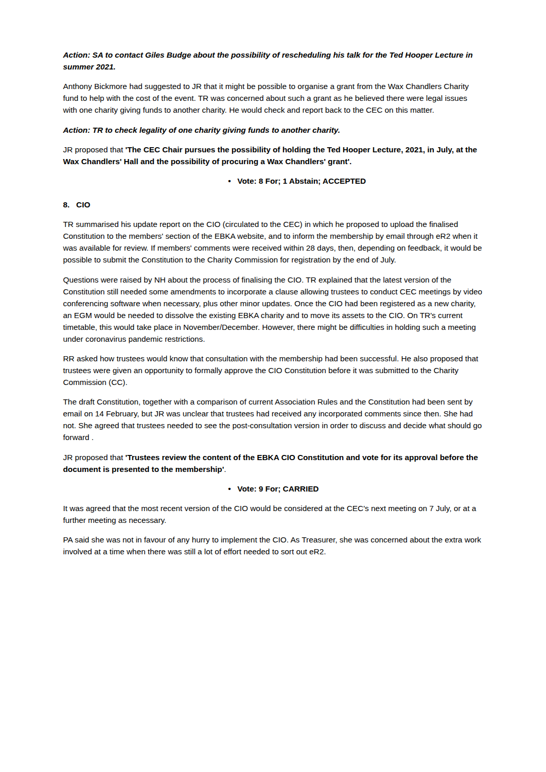Action: SA to contact Giles Budge about the possibility of rescheduling his talk for the Ted Hooper Lecture in summer 2021.
Anthony Bickmore had suggested to JR that it might be possible to organise a grant from the Wax Chandlers Charity fund to help with the cost of the event. TR was concerned about such a grant as he believed there were legal issues with one charity giving funds to another charity. He would check and report back to the CEC on this matter.
Action: TR to check legality of one charity giving funds to another charity.
JR proposed that 'The CEC Chair pursues the possibility of holding the Ted Hooper Lecture, 2021, in July, at the Wax Chandlers' Hall and the possibility of procuring a Wax Chandlers' grant'.
Vote: 8 For; 1 Abstain; ACCEPTED
8. CIO
TR summarised his update report on the CIO (circulated to the CEC) in which he proposed to upload the finalised Constitution to the members' section of the EBKA website, and to inform the membership by email through eR2 when it was available for review. If members' comments were received within 28 days, then, depending on feedback, it would be possible to submit the Constitution to the Charity Commission for registration by the end of July.
Questions were raised by NH about the process of finalising the CIO. TR explained that the latest version of the Constitution still needed some amendments to incorporate a clause allowing trustees to conduct CEC meetings by video conferencing software when necessary, plus other minor updates. Once the CIO had been registered as a new charity, an EGM would be needed to dissolve the existing EBKA charity and to move its assets to the CIO. On TR's current timetable, this would take place in November/December. However, there might be difficulties in holding such a meeting under coronavirus pandemic restrictions.
RR asked how trustees would know that consultation with the membership had been successful. He also proposed that trustees were given an opportunity to formally approve the CIO Constitution before it was submitted to the Charity Commission (CC).
The draft Constitution, together with a comparison of current Association Rules and the Constitution had been sent by email on 14 February, but JR was unclear that trustees had received any incorporated comments since then. She had not. She agreed that trustees needed to see the post-consultation version in order to discuss and decide what should go forward .
JR proposed that 'Trustees review the content of the EBKA CIO Constitution and vote for its approval before the document is presented to the membership'.
Vote: 9 For; CARRIED
It was agreed that the most recent version of the CIO would be considered at the CEC's next meeting on 7 July, or at a further meeting as necessary.
PA said she was not in favour of any hurry to implement the CIO. As Treasurer, she was concerned about the extra work involved at a time when there was still a lot of effort needed to sort out eR2.